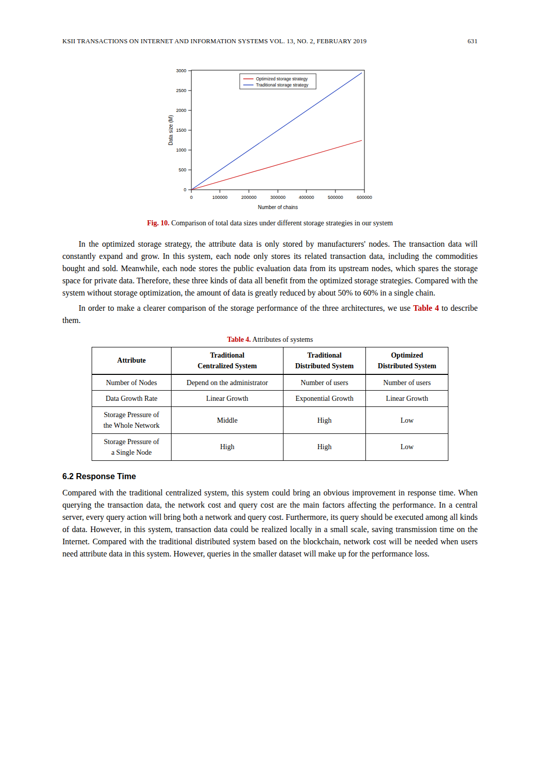KSII Transactions on Internet and Information Systems Vol. 13, No. 2, February 2019 631
0 500 1000 1500 2000 2500 3000 0 100000 200000 300000 400000 500000 600000 Number of chains Data size (M) Optimized storage strategy Traditional storage strategy
Fig. 10. Comparison of total data sizes under different storage strategies in our system
In the optimized storage strategy, the attribute data is only stored by manufacturers' nodes. The transaction data will constantly expand and grow. In this system, each node only stores its related transaction data, including the commodities bought and sold. Meanwhile, each node stores the public evaluation data from its upstream nodes, which spares the storage space for private data. Therefore, these three kinds of data all benefit from the optimized storage strategies. Compared with the system without storage optimization, the amount of data is greatly reduced by about 50% to 60% in a single chain.
In order to make a clearer comparison of the storage performance of the three architectures, we use Table 4 to describe them.
Table 4. Attributes of systems
| Attribute | Traditional Centralized System | Traditional Distributed System | Optimized Distributed System |
| --- | --- | --- | --- |
| Number of Nodes | Depend on the administrator | Number of users | Number of users |
| Data Growth Rate | Linear Growth | Exponential Growth | Linear Growth |
| Storage Pressure of the Whole Network | Middle | High | Low |
| Storage Pressure of a Single Node | High | High | Low |
6.2 Response Time
Compared with the traditional centralized system, this system could bring an obvious improvement in response time. When querying the transaction data, the network cost and query cost are the main factors affecting the performance. In a central server, every query action will bring both a network and query cost. Furthermore, its query should be executed among all kinds of data. However, in this system, transaction data could be realized locally in a small scale, saving transmission time on the Internet. Compared with the traditional distributed system based on the blockchain, network cost will be needed when users need attribute data in this system. However, queries in the smaller dataset will make up for the performance loss.